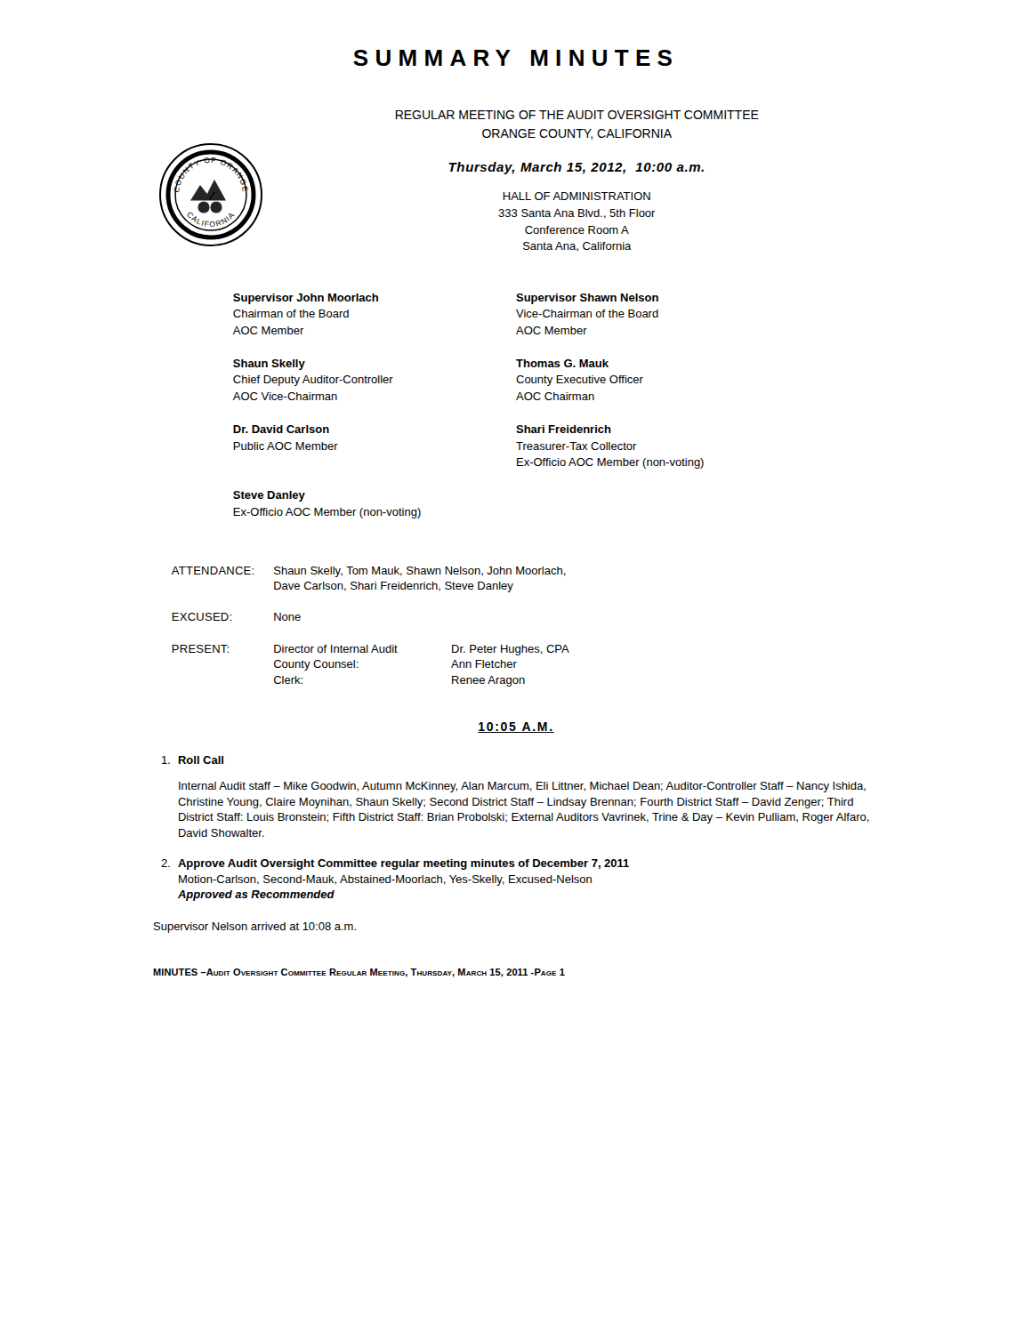SUMMARY MINUTES
COUNTY OF ORANGE CALIFORNIA
REGULAR MEETING OF THE AUDIT OVERSIGHT COMMITTEE
ORANGE COUNTY, CALIFORNIA
Thursday, March 15, 2012, 10:00 a.m.
HALL OF ADMINISTRATION
333 Santa Ana Blvd., 5th Floor
Conference Room A
Santa Ana, California
| Supervisor John Moorlach Chairman of the Board AOC Member | Supervisor Shawn Nelson Vice-Chairman of the Board AOC Member |
| Shaun Skelly Chief Deputy Auditor-Controller AOC Vice-Chairman | Thomas G. Mauk County Executive Officer AOC Chairman |
| Dr. David Carlson Public AOC Member | Shari Freidenrich Treasurer-Tax Collector Ex-Officio AOC Member (non-voting) |
| Steve Danley Ex-Officio AOC Member (non-voting) |
| ATTENDANCE: | Shaun Skelly, Tom Mauk, Shawn Nelson, John Moorlach, Dave Carlson, Shari Freidenrich, Steve Danley |
| EXCUSED: | None |
| PRESENT: | Director of Internal Audit County Counsel: Clerk: | Dr. Peter Hughes, CPA Ann Fletcher Renee Aragon |
10:05 A.M.
Roll Call
Internal Audit staff – Mike Goodwin, Autumn McKinney, Alan Marcum, Eli Littner, Michael Dean; Auditor-Controller Staff – Nancy Ishida, Christine Young, Claire Moynihan, Shaun Skelly; Second District Staff – Lindsay Brennan; Fourth District Staff – David Zenger; Third District Staff: Louis Bronstein; Fifth District Staff: Brian Probolski; External Auditors Vavrinek, Trine & Day – Kevin Pulliam, Roger Alfaro, David Showalter.
Approve Audit Oversight Committee regular meeting minutes of December 7, 2011
Motion-Carlson, Second-Mauk, Abstained-Moorlach, Yes-Skelly, Excused-Nelson
Approved as Recommended
Supervisor Nelson arrived at 10:08 a.m.
MINUTES –Audit Oversight Committee Regular Meeting, Thursday, March 15, 2011 -Page 1